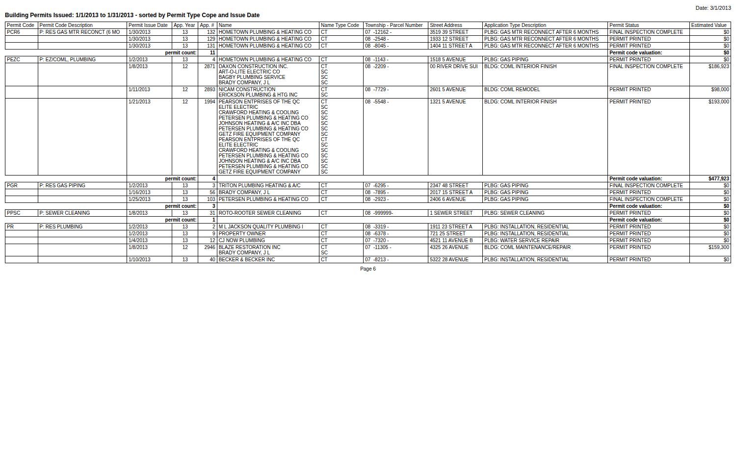Date: 3/1/2013
Building Permits Issued: 1/1/2013 to 1/31/2013 - sorted by Permit Type Cope and Issue Date
| Permit Code | Permit Code Description | Permit Issue Date | App. Year | App. # | Name | Name Type Code | Township - Parcel Number | Street Address | Application Type Description | Permit Status | Estimated Value |
| --- | --- | --- | --- | --- | --- | --- | --- | --- | --- | --- | --- |
| PCR6 | P: RES GAS MTR RECONCT (6 MO | 1/30/2013 | 13 | 132 | HOMETOWN PLUMBING & HEATING CO | CT | 07 -12162 - | 3519 39 STREET | PLBG: GAS MTR RECONNECT AFTER 6 MONTHS | FINAL INSPECTION COMPLETE | $0 |
| | | 1/30/2013 | 13 | 129 | HOMETOWN PLUMBING & HEATING CO | CT | 08 -2548 - | 1933 12 STREET | PLBG: GAS MTR RECONNECT AFTER 6 MONTHS | PERMIT PRINTED | $0 |
| | | 1/30/2013 | 13 | 131 | HOMETOWN PLUMBING & HEATING CO | CT | 08 -8045 - | 1404 11 STREET A | PLBG: GAS MTR RECONNECT AFTER 6 MONTHS | PERMIT PRINTED | $0 |
| | | permit count: | 11 | | | | | | Permit code valuation: | $0 |
| PEZC | P: EZ/COML, PLUMBING | 1/2/2013 | 13 | 4 | HOMETOWN PLUMBING & HEATING CO | CT | 08 -1143 - | 1518 5 AVENUE | PLBG: GAS PIPING | PERMIT PRINTED | $0 |
| | | 1/8/2013 | 12 | 2871 | DAXON CONSTRUCTION INC. ART-O-LITE ELECTRIC CO BAGBY PLUMBING SERVICE BRADY COMPANY, J L | CT SC SC SC | 08 -2209 - | 00 RIVER DRIVE SUI | BLDG: COML INTERIOR FINISH | FINAL INSPECTION COMPLETE | $186,923 |
| | | 1/11/2013 | 12 | 2893 | NICAM CONSTRUCTION ERICKSON PLUMBING & HTG INC | CT SC | 08 -7729 - | 2601 5 AVENUE | BLDG: COML REMODEL | PERMIT PRINTED | $98,000 |
| | | 1/21/2013 | 12 | 1994 | PEARSON ENTPRISES OF THE QC ELITE ELECTRIC CRAWFORD HEATING & COOLING PETERSEN PLUMBING & HEATING CO JOHNSON HEATING & A/C INC DBA PETERSEN PLUMBING & HEATING CO GETZ FIRE EQUIPMENT COMPANY PEARSON ENTPRISES OF THE QC ELITE ELECTRIC CRAWFORD HEATING & COOLING PETERSEN PLUMBING & HEATING CO JOHNSON HEATING & A/C INC DBA PETERSEN PLUMBING & HEATING CO GETZ FIRE EQUIPMENT COMPANY | CT SC SC SC SC SC SC CT SC SC SC SC SC SC | 08 -5548 - | 1321 5 AVENUE | BLDG: COML INTERIOR FINISH | PERMIT PRINTED | $193,000 |
| | | permit count: | 4 | | | | | | Permit code valuation: | $477,923 |
| PGR | P: RES GAS PIPING | 1/2/2013 | 13 | 3 | TRITON PLUMBING HEATING & A/C | CT | 07 -6295 - | 2347 48 STREET | PLBG: GAS PIPING | FINAL INSPECTION COMPLETE | $0 |
| | | 1/16/2013 | 13 | 56 | BRADY COMPANY, J L | CT | 08 -7895 - | 2017 15 STREET A | PLBG: GAS PIPING | PERMIT PRINTED | $0 |
| | | 1/25/2013 | 13 | 103 | PETERSEN PLUMBING & HEATING CO | CT | 08 -2923 - | 2406 6 AVENUE | PLBG: GAS PIPING | FINAL INSPECTION COMPLETE | $0 |
| | | permit count: | 3 | | | | | | Permit code valuation: | $0 |
| PPSC | P: SEWER CLEANING | 1/8/2013 | 13 | 31 | ROTO-ROOTER SEWER CLEANING | CT | 08 -999999- | 1 SEWER STREET | PLBG: SEWER CLEANING | PERMIT PRINTED | $0 |
| | | permit count: | 1 | | | | | | Permit code valuation: | $0 |
| PR | P: RES PLUMBING | 1/2/2013 | 13 | 2 | M L JACKSON QUALITY PLUMBING I | CT | 08 -3319 - | 1911 23 STREET A | PLBG: INSTALLATION, RESIDENTIAL | PERMIT PRINTED | $0 |
| | | 1/2/2013 | 13 | 9 | PROPERTY OWNER | CT | 08 -6378 - | 721 25 STREET | PLBG: INSTALLATION, RESIDENTIAL | PERMIT PRINTED | $0 |
| | | 1/4/2013 | 13 | 12 | CJ NOW PLUMBING | CT | 07 -7320 - | 4521 11 AVENUE B | PLBG: WATER SERVICE REPAIR | PERMIT PRINTED | $0 |
| | | 1/8/2013 | 12 | 2946 | BLAZE RESTORATION INC BRADY COMPANY, J L | CT SC | 07 -11305 - | 4325 26 AVENUE | BLDG: COML MAINTENANCE/REPAIR | PERMIT PRINTED | $159,300 |
| | | 1/10/2013 | 13 | 40 | BECKER & BECKER INC | CT | 07 -8213 - | 5322 28 AVENUE | PLBG: INSTALLATION, RESIDENTIAL | PERMIT PRINTED | $0 |
Page 6